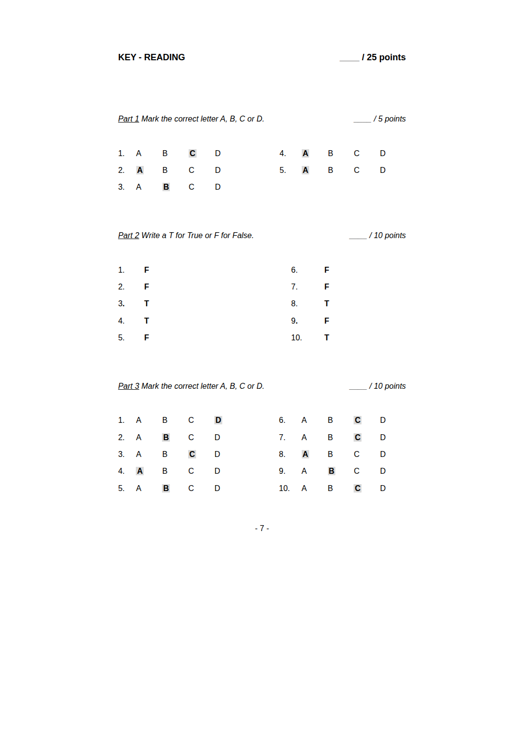KEY - READING ____ / 25 points
Part 1 Mark the correct letter A, B, C or D. ____ / 5 points
| 1. | A | B | C | D | | 4. | A | B | C | D |
| 2. | A | B | C | D | | 5. | A | B | C | D |
| 3. | A | B | C | D | | | | | | |
Part 2 Write a T for True or F for False. ____ / 10 points
| 1. | F | 6. | F |
| 2. | F | 7. | F |
| 3 . | T | 8. | T |
| 4. | T | 9 . | F |
| 5. | F | 10. | T |
Part 3 Mark the correct letter A, B, C or D. ____ / 10 points
| 1. | A | B | C | D | | 6. | A | B | C | D |
| 2. | A | B | C | D | | 7. | A | B | C | D |
| 3. | A | B | C | D | | 8. | A | B | C | D |
| 4. | A | B | C | D | | 9. | A | B | C | D |
| 5. | A | B | C | D | | 10. | A | B | C | D |
- 7 -